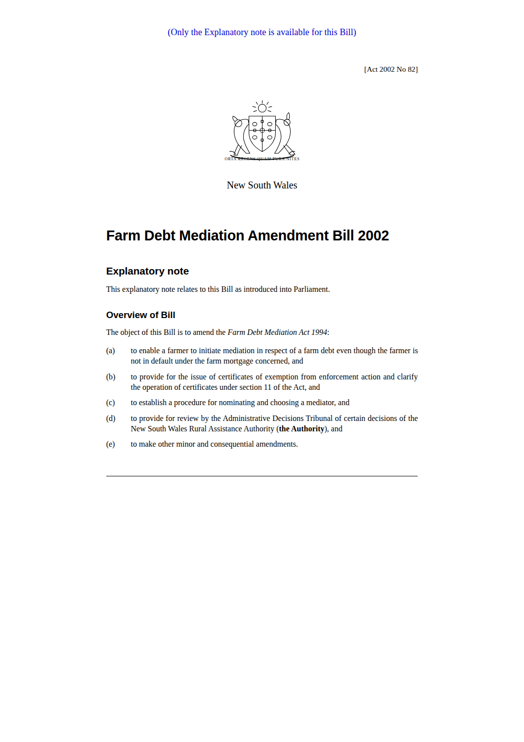(Only the Explanatory note is available for this Bill)
[Act 2002 No 82]
ORTA RECENS QUAM PURA NITES
New South Wales
Farm Debt Mediation Amendment Bill 2002
Explanatory note
This explanatory note relates to this Bill as introduced into Parliament.
Overview of Bill
The object of this Bill is to amend the Farm Debt Mediation Act 1994:
(a) to enable a farmer to initiate mediation in respect of a farm debt even though the farmer is not in default under the farm mortgage concerned, and
(b) to provide for the issue of certificates of exemption from enforcement action and clarify the operation of certificates under section 11 of the Act, and
(c) to establish a procedure for nominating and choosing a mediator, and
(d) to provide for review by the Administrative Decisions Tribunal of certain decisions of the New South Wales Rural Assistance Authority (the Authority), and
(e) to make other minor and consequential amendments.